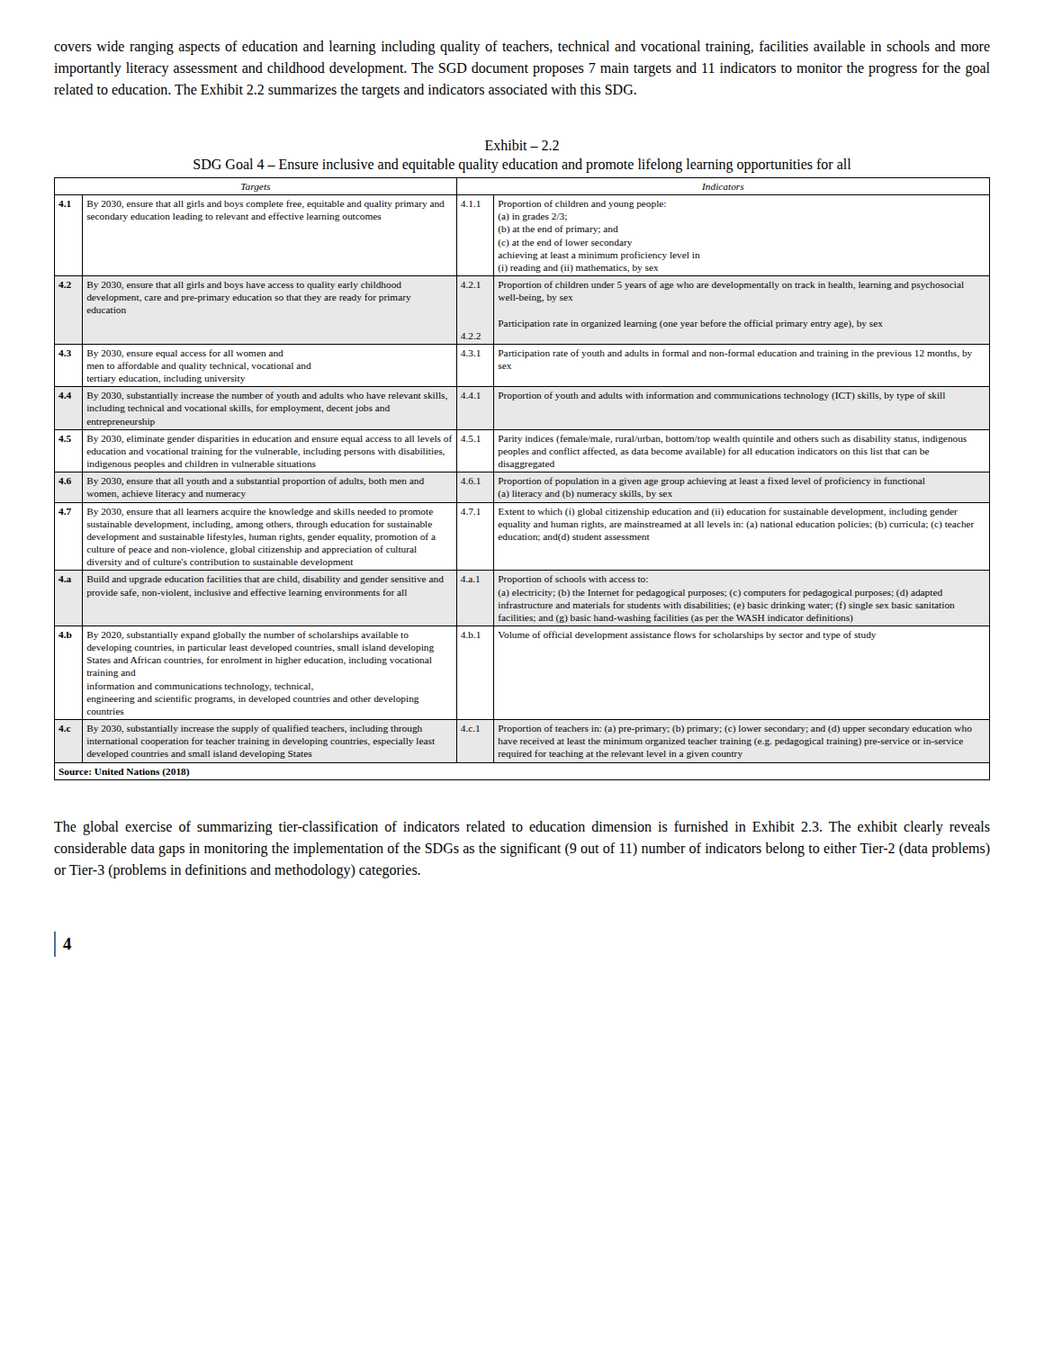covers wide ranging aspects of education and learning including quality of teachers, technical and vocational training, facilities available in schools and more importantly literacy assessment and childhood development. The SGD document proposes 7 main targets and 11 indicators to monitor the progress for the goal related to education. The Exhibit 2.2 summarizes the targets and indicators associated with this SDG.
Exhibit – 2.2
SDG Goal 4 – Ensure inclusive and equitable quality education and promote lifelong learning opportunities for all
| Targets | Indicators |
| --- | --- |
| 4.1 | By 2030, ensure that all girls and boys complete free, equitable and quality primary and secondary education leading to relevant and effective learning outcomes | 4.1.1 | Proportion of children and young people: (a) in grades 2/3; (b) at the end of primary; and (c) at the end of lower secondary achieving at least a minimum proficiency level in (i) reading and (ii) mathematics, by sex |
| 4.2 | By 2030, ensure that all girls and boys have access to quality early childhood development, care and pre-primary education so that they are ready for primary education | 4.2.1 4.2.2 | Proportion of children under 5 years of age who are developmentally on track in health, learning and psychosocial well-being, by sex Participation rate in organized learning (one year before the official primary entry age), by sex |
| 4.3 | By 2030, ensure equal access for all women and men to affordable and quality technical, vocational and tertiary education, including university | 4.3.1 | Participation rate of youth and adults in formal and non-formal education and training in the previous 12 months, by sex |
| 4.4 | By 2030, substantially increase the number of youth and adults who have relevant skills, including technical and vocational skills, for employment, decent jobs and entrepreneurship | 4.4.1 | Proportion of youth and adults with information and communications technology (ICT) skills, by type of skill |
| 4.5 | By 2030, eliminate gender disparities in education and ensure equal access to all levels of education and vocational training for the vulnerable, including persons with disabilities, indigenous peoples and children in vulnerable situations | 4.5.1 | Parity indices (female/male, rural/urban, bottom/top wealth quintile and others such as disability status, indigenous peoples and conflict affected, as data become available) for all education indicators on this list that can be disaggregated |
| 4.6 | By 2030, ensure that all youth and a substantial proportion of adults, both men and women, achieve literacy and numeracy | 4.6.1 | Proportion of population in a given age group achieving at least a fixed level of proficiency in functional (a) literacy and (b) numeracy skills, by sex |
| 4.7 | By 2030, ensure that all learners acquire the knowledge and skills needed to promote sustainable development, including, among others, through education for sustainable development and sustainable lifestyles, human rights, gender equality, promotion of a culture of peace and non-violence, global citizenship and appreciation of cultural diversity and of culture's contribution to sustainable development | 4.7.1 | Extent to which (i) global citizenship education and (ii) education for sustainable development, including gender equality and human rights, are mainstreamed at all levels in: (a) national education policies; (b) curricula; (c) teacher education; and(d) student assessment |
| 4.a | Build and upgrade education facilities that are child, disability and gender sensitive and provide safe, non-violent, inclusive and effective learning environments for all | 4.a.1 | Proportion of schools with access to: (a) electricity; (b) the Internet for pedagogical purposes; (c) computers for pedagogical purposes; (d) adapted infrastructure and materials for students with disabilities; (e) basic drinking water; (f) single sex basic sanitation facilities; and (g) basic hand-washing facilities (as per the WASH indicator definitions) |
| 4.b | By 2020, substantially expand globally the number of scholarships available to developing countries, in particular least developed countries, small island developing States and African countries, for enrolment in higher education, including vocational training and information and communications technology, technical, engineering and scientific programs, in developed countries and other developing countries | 4.b.1 | Volume of official development assistance flows for scholarships by sector and type of study |
| 4.c | By 2030, substantially increase the supply of qualified teachers, including through international cooperation for teacher training in developing countries, especially least developed countries and small island developing States | 4.c.1 | Proportion of teachers in: (a) pre-primary; (b) primary; (c) lower secondary; and (d) upper secondary education who have received at least the minimum organized teacher training (e.g. pedagogical training) pre-service or in-service required for teaching at the relevant level in a given country |
| Source: United Nations (2018) |
The global exercise of summarizing tier-classification of indicators related to education dimension is furnished in Exhibit 2.3. The exhibit clearly reveals considerable data gaps in monitoring the implementation of the SDGs as the significant (9 out of 11) number of indicators belong to either Tier-2 (data problems) or Tier-3 (problems in definitions and methodology) categories.
4